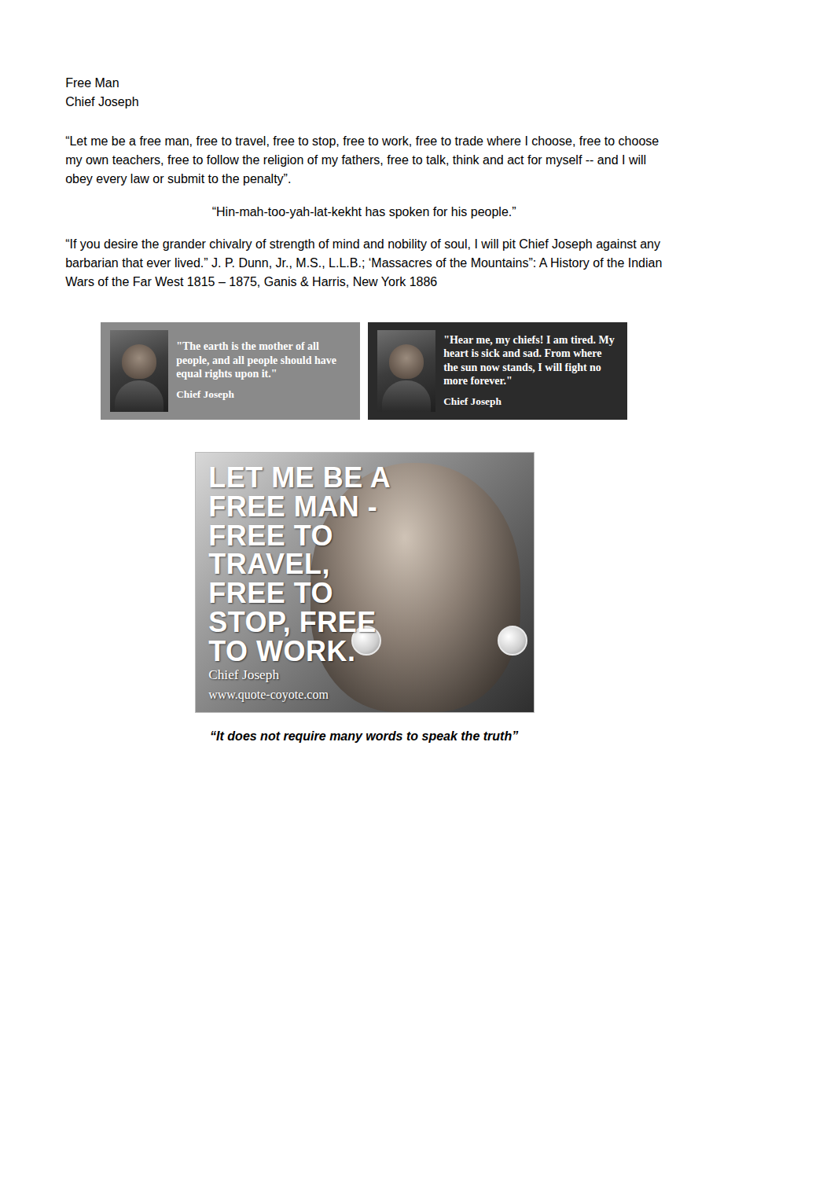Free Man
Chief Joseph
“Let me be a free man, free to travel, free to stop, free to work, free to trade where I choose, free to choose my own teachers, free to follow the religion of my fathers, free to talk, think and act for myself -- and I will obey every law or submit to the penalty”.
“Hin-mah-too-yah-lat-kekht has spoken for his people.”
“If you desire the grander chivalry of strength of mind and nobility of soul, I will pit Chief Joseph against any barbarian that ever lived.” J. P. Dunn, Jr., M.S., L.L.B.; ‘Massacres of the Mountains”: A History of the Indian Wars of the Far West 1815 – 1875, Ganis & Harris, New York 1886
"The earth is the mother of all people, and all people should have equal rights upon it." Chief Joseph
"Hear me, my chiefs! I am tired. My heart is sick and sad. From where the sun now stands, I will fight no more forever." Chief Joseph
Let me be a free man - free to travel, free to stop, free to work.
Chief Joseph
www.quote-coyote.com
“It does not require many words to speak the truth”